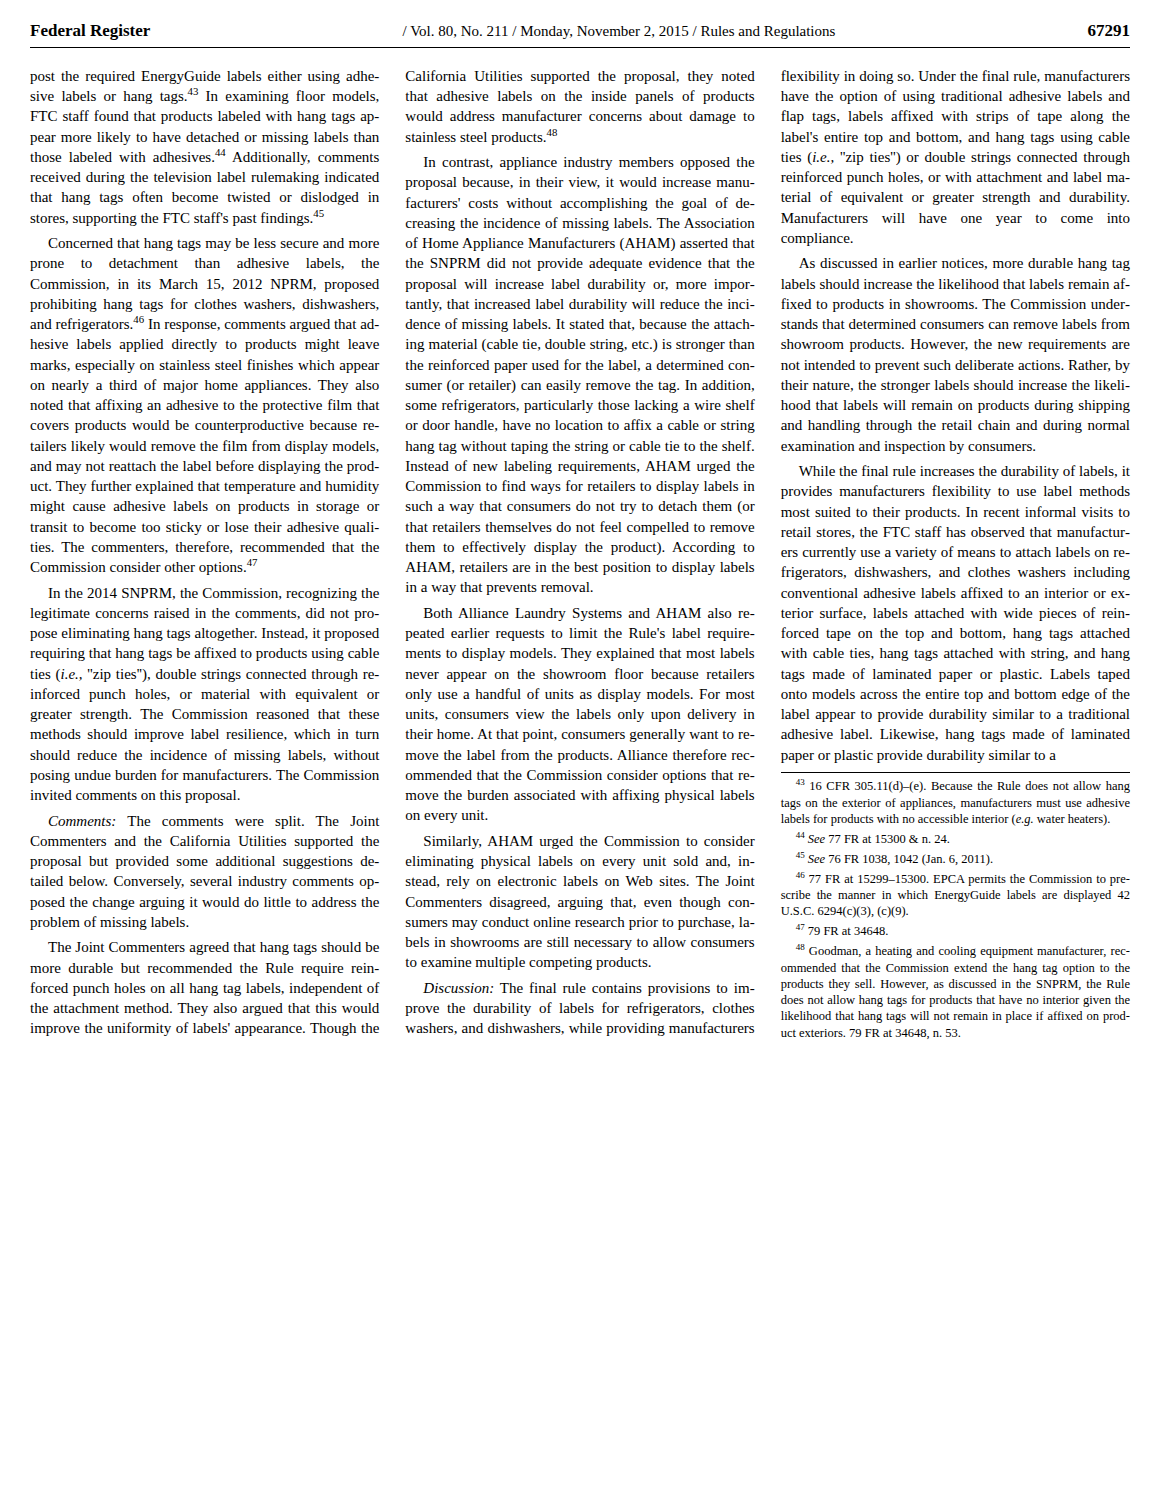Federal Register / Vol. 80, No. 211 / Monday, November 2, 2015 / Rules and Regulations 67291
post the required EnergyGuide labels either using adhesive labels or hang tags.43 In examining floor models, FTC staff found that products labeled with hang tags appear more likely to have detached or missing labels than those labeled with adhesives.44 Additionally, comments received during the television label rulemaking indicated that hang tags often become twisted or dislodged in stores, supporting the FTC staff's past findings.45
Concerned that hang tags may be less secure and more prone to detachment than adhesive labels, the Commission, in its March 15, 2012 NPRM, proposed prohibiting hang tags for clothes washers, dishwashers, and refrigerators.46 In response, comments argued that adhesive labels applied directly to products might leave marks, especially on stainless steel finishes which appear on nearly a third of major home appliances. They also noted that affixing an adhesive to the protective film that covers products would be counterproductive because retailers likely would remove the film from display models, and may not reattach the label before displaying the product. They further explained that temperature and humidity might cause adhesive labels on products in storage or transit to become too sticky or lose their adhesive qualities. The commenters, therefore, recommended that the Commission consider other options.47
In the 2014 SNPRM, the Commission, recognizing the legitimate concerns raised in the comments, did not propose eliminating hang tags altogether. Instead, it proposed requiring that hang tags be affixed to products using cable ties (i.e., ''zip ties''), double strings connected through reinforced punch holes, or material with equivalent or greater strength. The Commission reasoned that these methods should improve label resilience, which in turn should reduce the incidence of missing labels, without posing undue burden for manufacturers. The Commission invited comments on this proposal.
Comments: The comments were split. The Joint Commenters and the California Utilities supported the proposal but provided some additional suggestions detailed below. Conversely, several industry comments opposed the change arguing it would do little to address the problem of missing labels.
The Joint Commenters agreed that hang tags should be more durable but recommended the Rule require reinforced punch holes on all hang tag labels, independent of the attachment method. They also argued that this would improve the uniformity of labels' appearance. Though the California Utilities supported the proposal, they noted that adhesive labels on the inside panels of products would address manufacturer concerns about damage to stainless steel products.48
In contrast, appliance industry members opposed the proposal because, in their view, it would increase manufacturers' costs without accomplishing the goal of decreasing the incidence of missing labels. The Association of Home Appliance Manufacturers (AHAM) asserted that the SNPRM did not provide adequate evidence that the proposal will increase label durability or, more importantly, that increased label durability will reduce the incidence of missing labels. It stated that, because the attaching material (cable tie, double string, etc.) is stronger than the reinforced paper used for the label, a determined consumer (or retailer) can easily remove the tag. In addition, some refrigerators, particularly those lacking a wire shelf or door handle, have no location to affix a cable or string hang tag without taping the string or cable tie to the shelf. Instead of new labeling requirements, AHAM urged the Commission to find ways for retailers to display labels in such a way that consumers do not try to detach them (or that retailers themselves do not feel compelled to remove them to effectively display the product). According to AHAM, retailers are in the best position to display labels in a way that prevents removal.
Both Alliance Laundry Systems and AHAM also repeated earlier requests to limit the Rule's label requirements to display models. They explained that most labels never appear on the showroom floor because retailers only use a handful of units as display models. For most units, consumers view the labels only upon delivery in their home. At that point, consumers generally want to remove the label from the products. Alliance therefore recommended that the Commission consider options that remove the burden associated with affixing physical labels on every unit.
Similarly, AHAM urged the Commission to consider eliminating physical labels on every unit sold and, instead, rely on electronic labels on Web sites. The Joint Commenters disagreed, arguing that, even though consumers may conduct online research prior to purchase, labels in showrooms are still necessary to allow consumers to examine multiple competing products.
Discussion: The final rule contains provisions to improve the durability of labels for refrigerators, clothes washers, and dishwashers, while providing manufacturers flexibility in doing so. Under the final rule, manufacturers have the option of using traditional adhesive labels and flap tags, labels affixed with strips of tape along the label's entire top and bottom, and hang tags using cable ties (i.e., ''zip ties'') or double strings connected through reinforced punch holes, or with attachment and label material of equivalent or greater strength and durability. Manufacturers will have one year to come into compliance.
As discussed in earlier notices, more durable hang tag labels should increase the likelihood that labels remain affixed to products in showrooms. The Commission understands that determined consumers can remove labels from showroom products. However, the new requirements are not intended to prevent such deliberate actions. Rather, by their nature, the stronger labels should increase the likelihood that labels will remain on products during shipping and handling through the retail chain and during normal examination and inspection by consumers.
While the final rule increases the durability of labels, it provides manufacturers flexibility to use label methods most suited to their products. In recent informal visits to retail stores, the FTC staff has observed that manufacturers currently use a variety of means to attach labels on refrigerators, dishwashers, and clothes washers including conventional adhesive labels affixed to an interior or exterior surface, labels attached with wide pieces of reinforced tape on the top and bottom, hang tags attached with cable ties, hang tags attached with string, and hang tags made of laminated paper or plastic. Labels taped onto models across the entire top and bottom edge of the label appear to provide durability similar to a traditional adhesive label. Likewise, hang tags made of laminated paper or plastic provide durability similar to a
43 16 CFR 305.11(d)–(e). Because the Rule does not allow hang tags on the exterior of appliances, manufacturers must use adhesive labels for products with no accessible interior (e.g. water heaters).
44 See 77 FR at 15300 & n. 24.
45 See 76 FR 1038, 1042 (Jan. 6, 2011).
46 77 FR at 15299–15300. EPCA permits the Commission to prescribe the manner in which EnergyGuide labels are displayed 42 U.S.C. 6294(c)(3), (c)(9).
47 79 FR at 34648.
48 Goodman, a heating and cooling equipment manufacturer, recommended that the Commission extend the hang tag option to the products they sell. However, as discussed in the SNPRM, the Rule does not allow hang tags for products that have no interior given the likelihood that hang tags will not remain in place if affixed on product exteriors. 79 FR at 34648, n. 53.